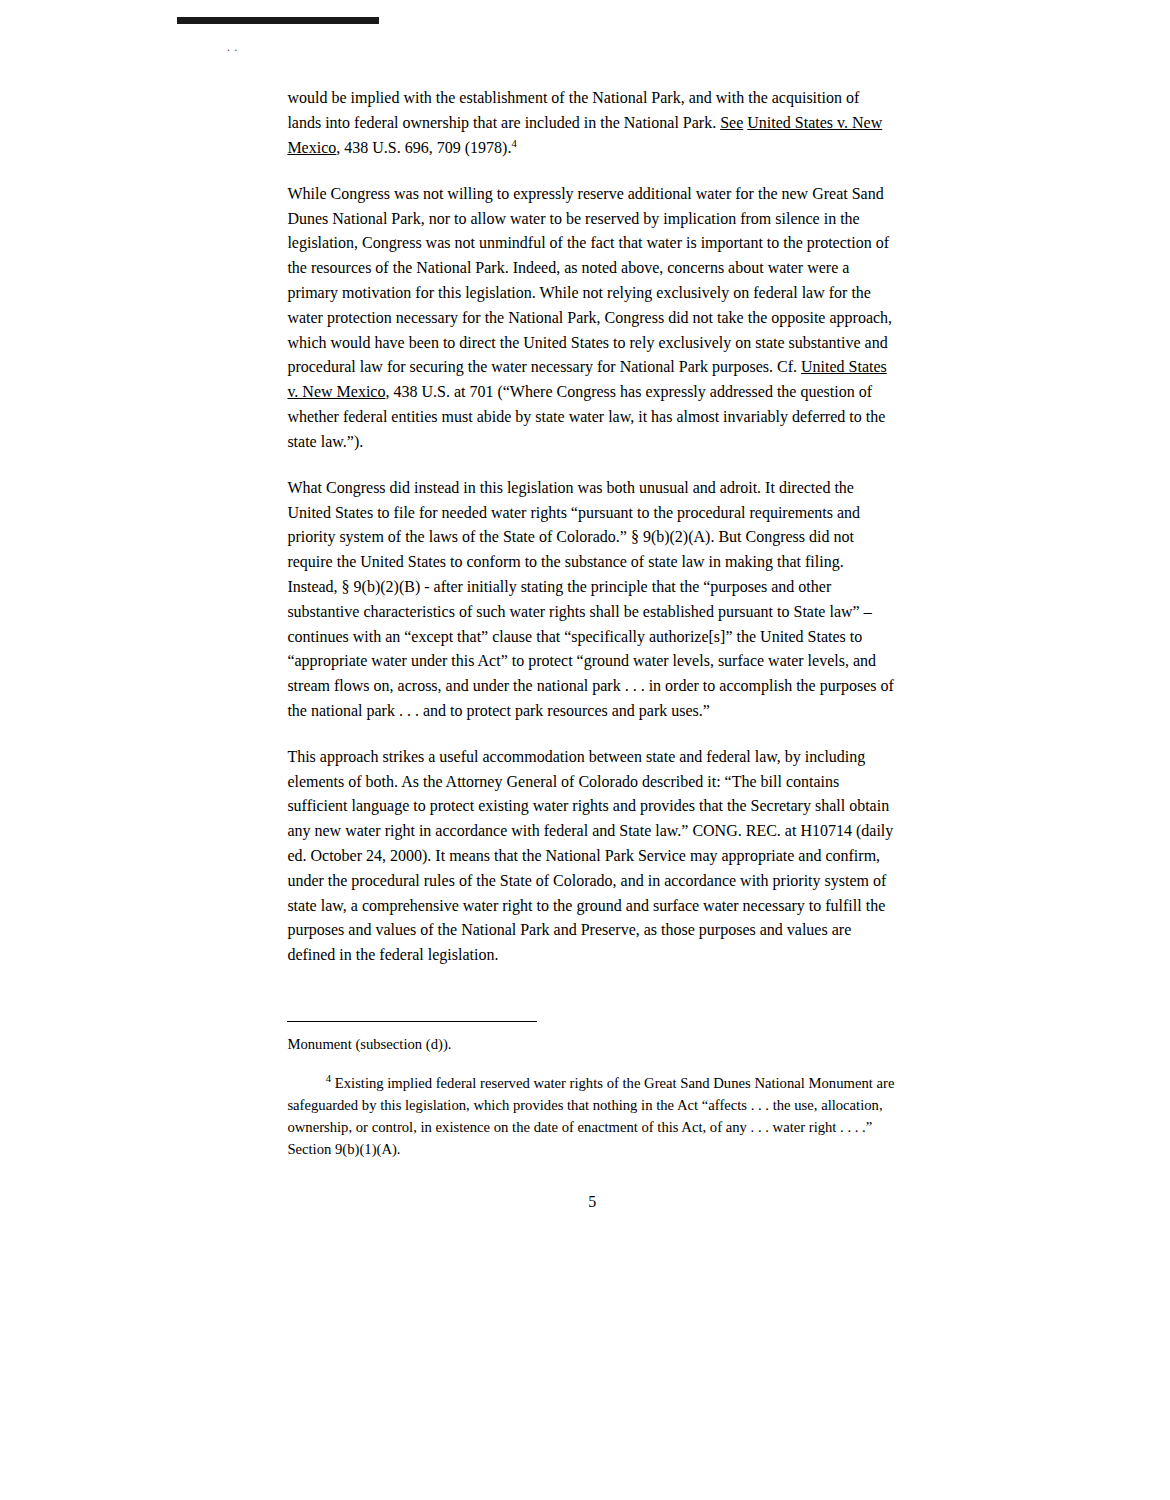. .
would be implied with the establishment of the National Park, and with the acquisition of lands into federal ownership that are included in the National Park. See United States v. New Mexico, 438 U.S. 696, 709 (1978).4
While Congress was not willing to expressly reserve additional water for the new Great Sand Dunes National Park, nor to allow water to be reserved by implication from silence in the legislation, Congress was not unmindful of the fact that water is important to the protection of the resources of the National Park. Indeed, as noted above, concerns about water were a primary motivation for this legislation. While not relying exclusively on federal law for the water protection necessary for the National Park, Congress did not take the opposite approach, which would have been to direct the United States to rely exclusively on state substantive and procedural law for securing the water necessary for National Park purposes. Cf. United States v. New Mexico, 438 U.S. at 701 (“Where Congress has expressly addressed the question of whether federal entities must abide by state water law, it has almost invariably deferred to the state law.”).
What Congress did instead in this legislation was both unusual and adroit. It directed the United States to file for needed water rights “pursuant to the procedural requirements and priority system of the laws of the State of Colorado.” § 9(b)(2)(A). But Congress did not require the United States to conform to the substance of state law in making that filing. Instead, § 9(b)(2)(B) - after initially stating the principle that the “purposes and other substantive characteristics of such water rights shall be established pursuant to State law” – continues with an “except that” clause that “specifically authorize[s]” the United States to “appropriate water under this Act” to protect “ground water levels, surface water levels, and stream flows on, across, and under the national park . . . in order to accomplish the purposes of the national park . . . and to protect park resources and park uses.”
This approach strikes a useful accommodation between state and federal law, by including elements of both. As the Attorney General of Colorado described it: “The bill contains sufficient language to protect existing water rights and provides that the Secretary shall obtain any new water right in accordance with federal and State law.” CONG. REC. at H10714 (daily ed. October 24, 2000). It means that the National Park Service may appropriate and confirm, under the procedural rules of the State of Colorado, and in accordance with priority system of state law, a comprehensive water right to the ground and surface water necessary to fulfill the purposes and values of the National Park and Preserve, as those purposes and values are defined in the federal legislation.
Monument (subsection (d)).
4 Existing implied federal reserved water rights of the Great Sand Dunes National Monument are safeguarded by this legislation, which provides that nothing in the Act “affects . . . the use, allocation, ownership, or control, in existence on the date of enactment of this Act, of any . . . water right . . . .” Section 9(b)(1)(A).
5